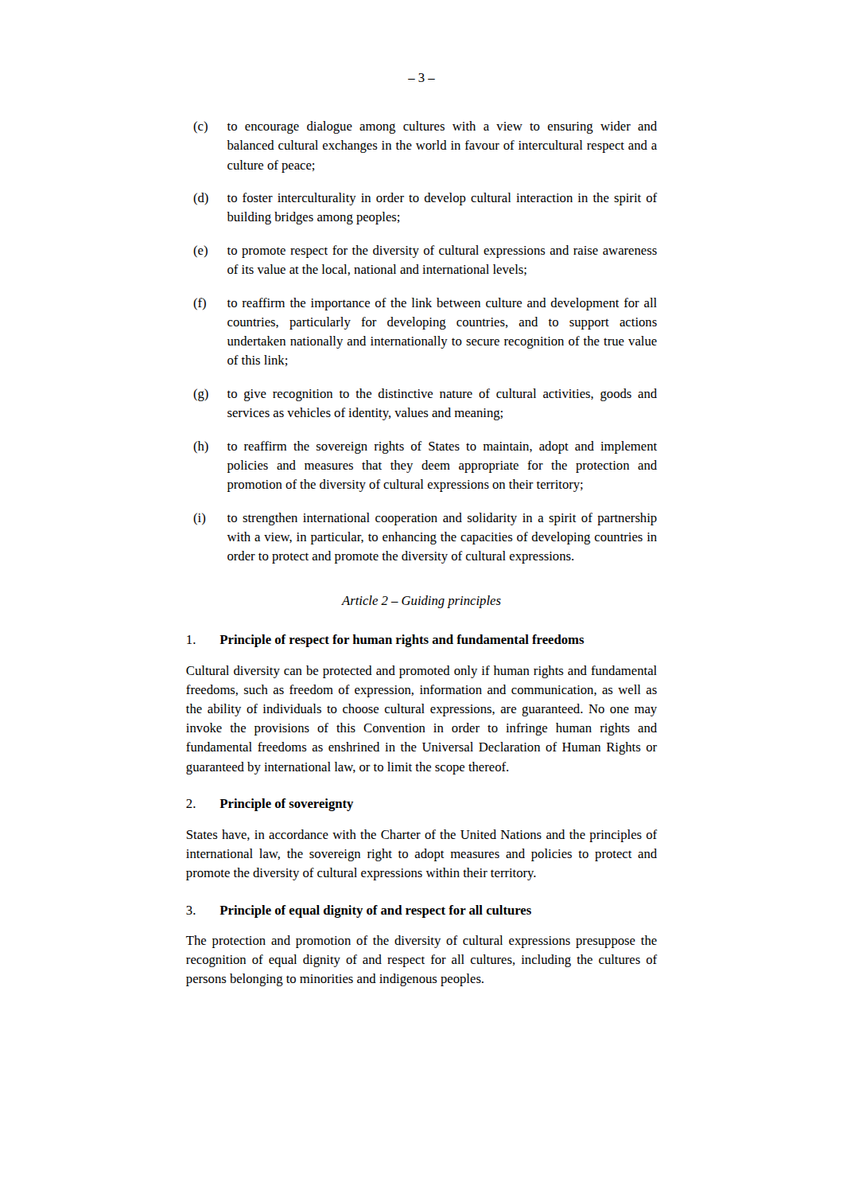– 3 –
(c) to encourage dialogue among cultures with a view to ensuring wider and balanced cultural exchanges in the world in favour of intercultural respect and a culture of peace;
(d) to foster interculturality in order to develop cultural interaction in the spirit of building bridges among peoples;
(e) to promote respect for the diversity of cultural expressions and raise awareness of its value at the local, national and international levels;
(f) to reaffirm the importance of the link between culture and development for all countries, particularly for developing countries, and to support actions undertaken nationally and internationally to secure recognition of the true value of this link;
(g) to give recognition to the distinctive nature of cultural activities, goods and services as vehicles of identity, values and meaning;
(h) to reaffirm the sovereign rights of States to maintain, adopt and implement policies and measures that they deem appropriate for the protection and promotion of the diversity of cultural expressions on their territory;
(i) to strengthen international cooperation and solidarity in a spirit of partnership with a view, in particular, to enhancing the capacities of developing countries in order to protect and promote the diversity of cultural expressions.
Article 2 – Guiding principles
1. Principle of respect for human rights and fundamental freedoms
Cultural diversity can be protected and promoted only if human rights and fundamental freedoms, such as freedom of expression, information and communication, as well as the ability of individuals to choose cultural expressions, are guaranteed. No one may invoke the provisions of this Convention in order to infringe human rights and fundamental freedoms as enshrined in the Universal Declaration of Human Rights or guaranteed by international law, or to limit the scope thereof.
2. Principle of sovereignty
States have, in accordance with the Charter of the United Nations and the principles of international law, the sovereign right to adopt measures and policies to protect and promote the diversity of cultural expressions within their territory.
3. Principle of equal dignity of and respect for all cultures
The protection and promotion of the diversity of cultural expressions presuppose the recognition of equal dignity of and respect for all cultures, including the cultures of persons belonging to minorities and indigenous peoples.